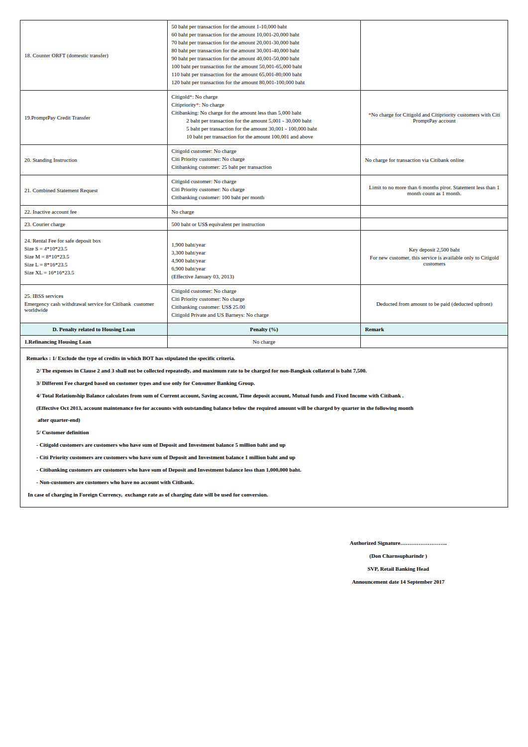| 18. Counter ORFT (domestic transfer) | 50 baht per transaction for the amount 1-10,000 baht 60 baht per transaction for the amount 10,001-20,000 baht 70 baht per transaction for the amount 20,001-30,000 baht 80 baht per transaction for the amount 30,001-40,000 baht 90 baht per transaction for the amount 40,001-50,000 baht 100 baht per transaction for the amount 50,001-65,000 baht 110 baht per transaction for the amount 65,001-80,000 baht 120 baht per transaction for the amount 80,001-100,000 baht | |
| 19.PromptPay Credit Transfer | Citigold * : No charge Citipriority * : No charge Citibanking: No charge for the amount less than 5,000 baht 2 baht per transaction for the amount 5,001 - 30,000 baht 5 baht per transaction for the amount 30,001 - 100,000 baht 10 baht per transaction for the amount 100,001 and above | * No charge for Citigold and Citipriority customers with Citi PromptPay account |
| 20. Standing Instruction | Citigold customer: No charge Citi Priority customer: No charge Citibanking customer: 25 baht per transaction | No charge for transaction via Citibank online |
| 21. Combined Statement Request | Citigold customer: No charge Citi Priority customer: No charge Citibanking customer: 100 baht per month | Limit to no more than 6 months piror. Statement less than 1 month count as 1 month. |
| 22. Inactive account fee | No charge | |
| 23. Courier charge | 500 baht or US$ equivalent per instruction | |
| 24. Rental Fee for safe deposit box Size S = 4*10*23.5 Size M = 8*10*23.5 Size L = 8*16*23.5 Size XL = 16*16*23.5 | 1,900 baht/year 3,300 baht/year 4,900 baht/year 6,900 baht/year (Effective January 03, 2013) | Key deposit 2,500 baht For new customer, this service is available only to Citigold customers |
| 25. IBSS services Emergency cash withdrawal service for Citibank customer worldwide | Citigold customer: No charge Citi Priority customer: No charge Citibanking customer: US$ 25.00 Citigold Private and US Barneys: No charge | Deducted from amount to be paid (deducted upfront) |
| D. Penalty related to Housing Loan | Penalty (%) | Remark |
| 1.Refinancing Housing Loan | No charge | |
Remarks : 1/ Exclude the type of credits in which BOT has stipulated the specific criteria.
2/ The expenses in Clause 2 and 3 shall not be collected repeatedly, and maximum rate to be charged for non-Bangkok collateral is baht 7,500.
3/ Different Fee charged based on customer types and use only for Consumer Banking Group.
4/ Total Relationship Balance calculates from sum of Current account, Saving account, Time deposit account, Mutual funds and Fixed Income with Citibank .
(Effective Oct 2013, account maintenance fee for accounts with outstanding balance below the required amount will be charged by quarter in the following month
after quarter-end)
5/ Customer definition
- Citigold customers are customers who have sum of Deposit and Investment balance 5 million baht and up
- Citi Priority customers are customers who have sum of Deposit and Investment balance 1 million baht and up
- Citibanking customers are customers who have sum of Deposit and Investment balance less than 1,000,000 baht.
- Non-customers are customers who have no account with Citibank.
In case of charging in Foreign Currency, exchange rate as of charging date will be used for conversion.
Authorized Signature……………………..
(Don Charnsupharindr )
SVP, Retail Banking Head
Announcement date 14 September 2017